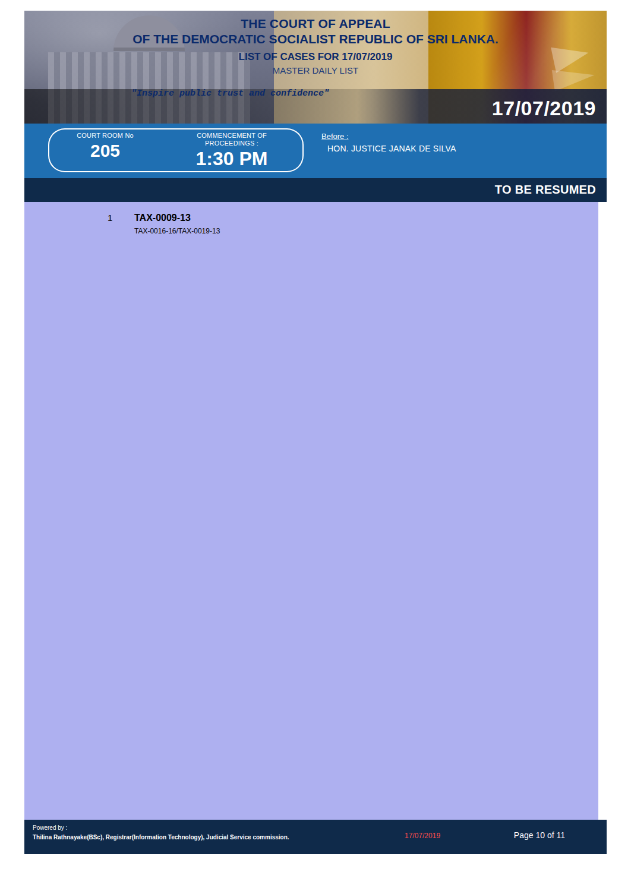THE COURT OF APPEAL
OF THE DEMOCRATIC SOCIALIST REPUBLIC OF SRI LANKA.
LIST OF CASES FOR 17/07/2019
MASTER DAILY LIST
"Inspire public trust and confidence"
17/07/2019
COURT ROOM No
205
COMMENCEMENT OF
PROCEEDINGS :
1:30 PM
Before :
HON. JUSTICE JANAK DE SILVA
TO BE RESUMED
1
TAX-0009-13
TAX-0016-16/TAX-0019-13
Powered by :
Thilina Rathnayake(BSc), Registrar(Information Technology), Judicial Service commission.
17/07/2019
Page 10 of 11